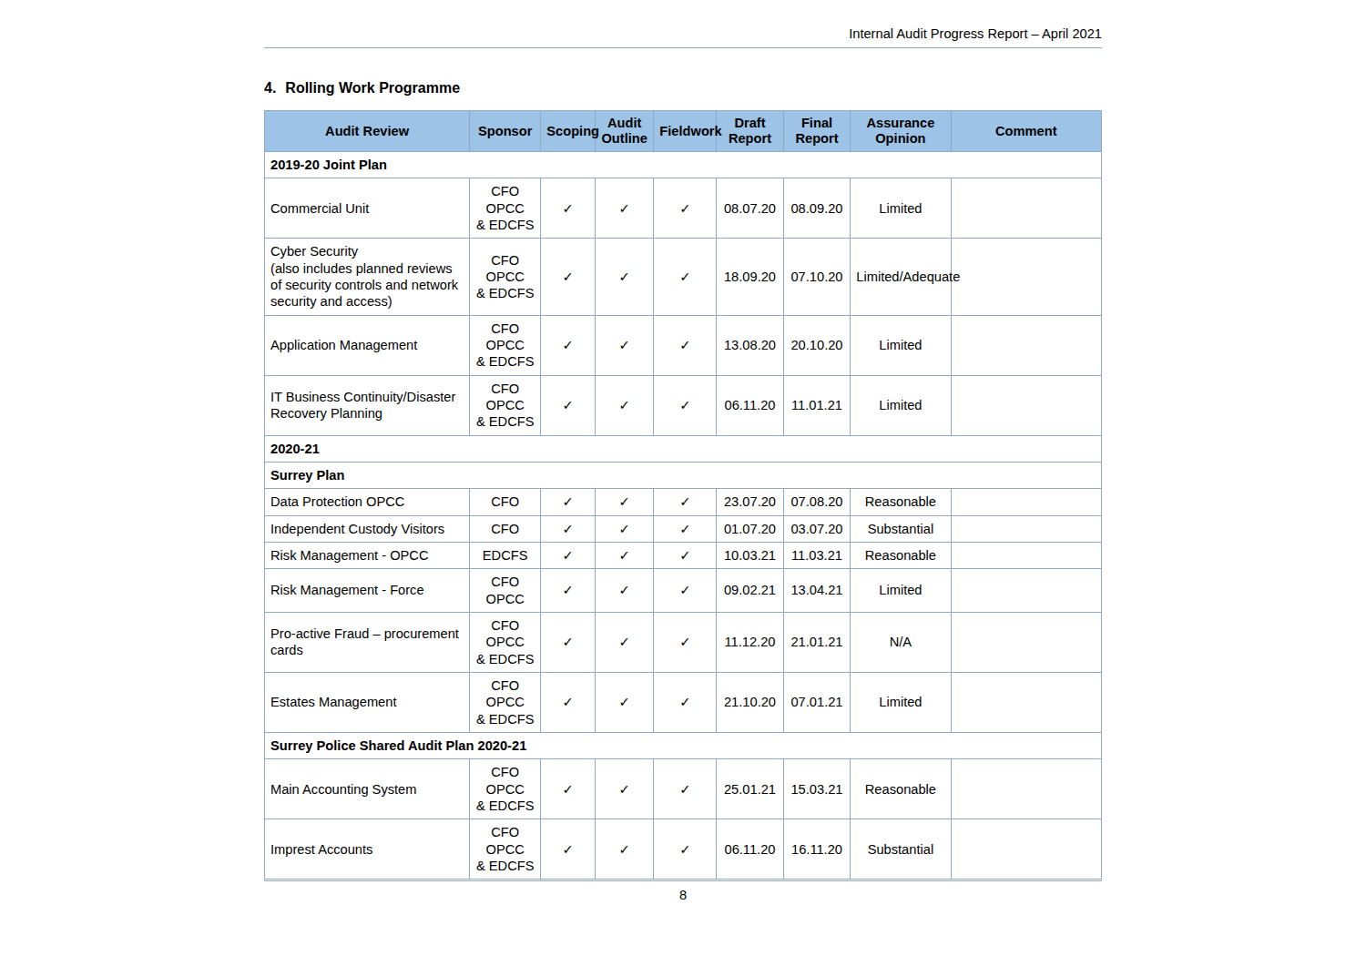Internal Audit Progress Report – April 2021
4. Rolling Work Programme
| Audit Review | Sponsor | Scoping | Audit Outline | Fieldwork | Draft Report | Final Report | Assurance Opinion | Comment |
| --- | --- | --- | --- | --- | --- | --- | --- | --- |
| 2019-20 Joint Plan |
| Commercial Unit | CFO OPCC & EDCFS | ✓ | ✓ | ✓ | 08.07.20 | 08.09.20 | Limited | |
| Cyber Security (also includes planned reviews of security controls and network security and access) | CFO OPCC & EDCFS | ✓ | ✓ | ✓ | 18.09.20 | 07.10.20 | Limited/Adequate | |
| Application Management | CFO OPCC & EDCFS | ✓ | ✓ | ✓ | 13.08.20 | 20.10.20 | Limited | |
| IT Business Continuity/Disaster Recovery Planning | CFO OPCC & EDCFS | ✓ | ✓ | ✓ | 06.11.20 | 11.01.21 | Limited | |
| 2020-21 |
| Surrey Plan |
| Data Protection OPCC | CFO | ✓ | ✓ | ✓ | 23.07.20 | 07.08.20 | Reasonable | |
| Independent Custody Visitors | CFO | ✓ | ✓ | ✓ | 01.07.20 | 03.07.20 | Substantial | |
| Risk Management - OPCC | EDCFS | ✓ | ✓ | ✓ | 10.03.21 | 11.03.21 | Reasonable | |
| Risk Management - Force | CFO OPCC | ✓ | ✓ | ✓ | 09.02.21 | 13.04.21 | Limited | |
| Pro-active Fraud – procurement cards | CFO OPCC & EDCFS | ✓ | ✓ | ✓ | 11.12.20 | 21.01.21 | N/A | |
| Estates Management | CFO OPCC & EDCFS | ✓ | ✓ | ✓ | 21.10.20 | 07.01.21 | Limited | |
| Surrey Police Shared Audit Plan 2020-21 |
| Main Accounting System | CFO OPCC & EDCFS | ✓ | ✓ | ✓ | 25.01.21 | 15.03.21 | Reasonable | |
| Imprest Accounts | CFO OPCC & EDCFS | ✓ | ✓ | ✓ | 06.11.20 | 16.11.20 | Substantial | |
8